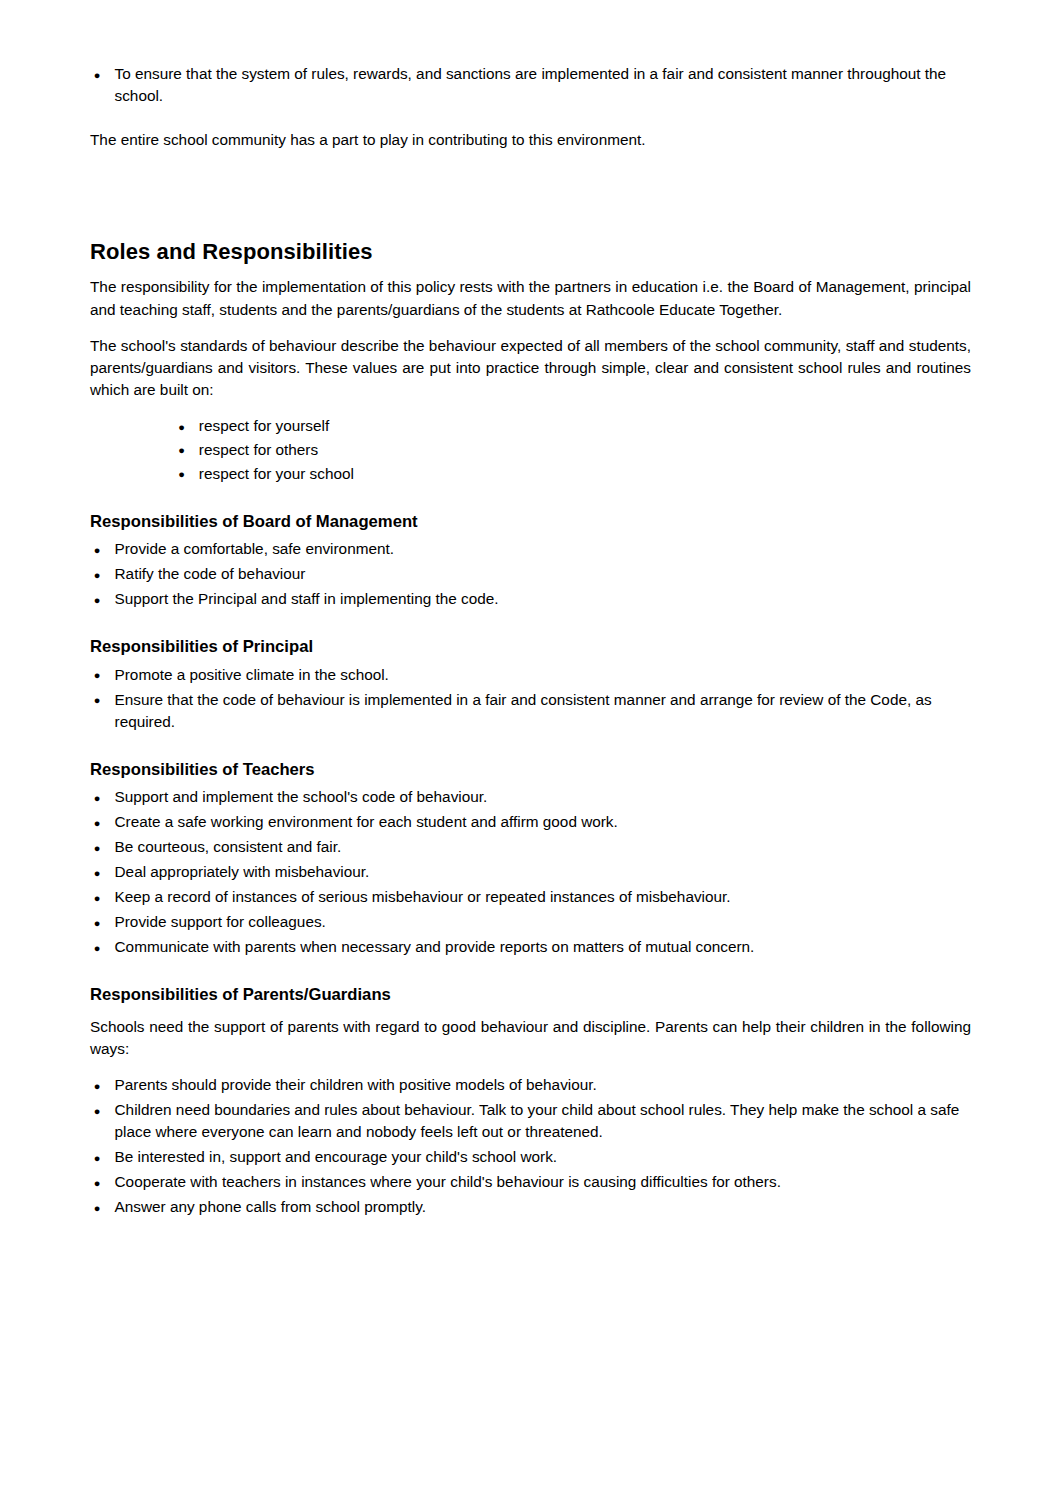To ensure that the system of rules, rewards, and sanctions are implemented in a fair and consistent manner throughout the school.
The entire school community has a part to play in contributing to this environment.
Roles and Responsibilities
The responsibility for the implementation of this policy rests with the partners in education i.e. the Board of Management, principal and teaching staff, students and the parents/guardians of the students at Rathcoole Educate Together.
The school's standards of behaviour describe the behaviour expected of all members of the school community, staff and students, parents/guardians and visitors. These values are put into practice through simple, clear and consistent school rules and routines which are built on:
respect for yourself
respect for others
respect for your school
Responsibilities of Board of Management
Provide a comfortable, safe environment.
Ratify the code of behaviour
Support the Principal and staff in implementing the code.
Responsibilities of Principal
Promote a positive climate in the school.
Ensure that the code of behaviour is implemented in a fair and consistent manner and arrange for review of the Code, as required.
Responsibilities of Teachers
Support and implement the school's code of behaviour.
Create a safe working environment for each student and affirm good work.
Be courteous, consistent and fair.
Deal appropriately with misbehaviour.
Keep a record of instances of serious misbehaviour or repeated instances of misbehaviour.
Provide support for colleagues.
Communicate with parents when necessary and provide reports on matters of mutual concern.
Responsibilities of Parents/Guardians
Schools need the support of parents with regard to good behaviour and discipline. Parents can help their children in the following ways:
Parents should provide their children with positive models of behaviour.
Children need boundaries and rules about behaviour. Talk to your child about school rules. They help make the school a safe place where everyone can learn and nobody feels left out or threatened.
Be interested in, support and encourage your child's school work.
Cooperate with teachers in instances where your child's behaviour is causing difficulties for others.
Answer any phone calls from school promptly.